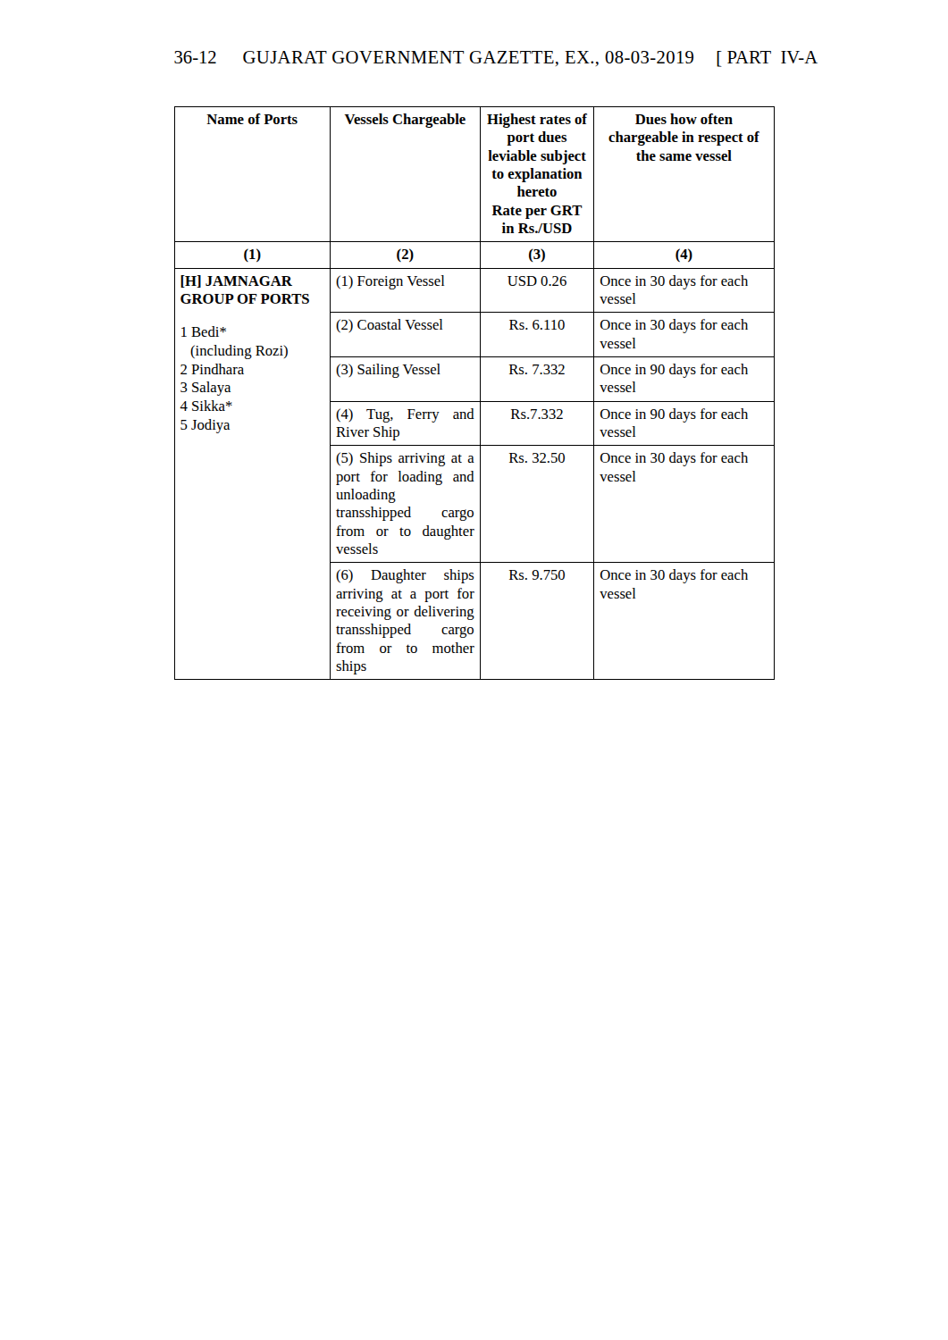36-12
GUJARAT GOVERNMENT GAZETTE, EX., 08-03-2019
[ PART IV-A
| Name of Ports | Vessels Chargeable | Highest rates of port dues leviable subject to explanation hereto Rate per GRT in Rs./USD | Dues how often chargeable in respect of the same vessel |
| --- | --- | --- | --- |
| (1) | (2) | (3) | (4) |
| [H] JAMNAGAR GROUP OF PORTS 1 Bedi* (including Rozi) 2 Pindhara 3 Salaya 4 Sikka* 5 Jodiya | (1) Foreign Vessel | USD 0.26 | Once in 30 days for each vessel |
| (2) Coastal Vessel | Rs. 6.110 | Once in 30 days for each vessel |
| (3) Sailing Vessel | Rs. 7.332 | Once in 90 days for each vessel |
| (4) Tug, Ferry and River Ship | Rs.7.332 | Once in 90 days for each vessel |
| (5) Ships arriving at a port for loading and unloading transshipped cargo from or to daughter vessels | Rs. 32.50 | Once in 30 days for each vessel |
| (6) Daughter ships arriving at a port for receiving or delivering transshipped cargo from or to mother ships | Rs. 9.750 | Once in 30 days for each vessel |